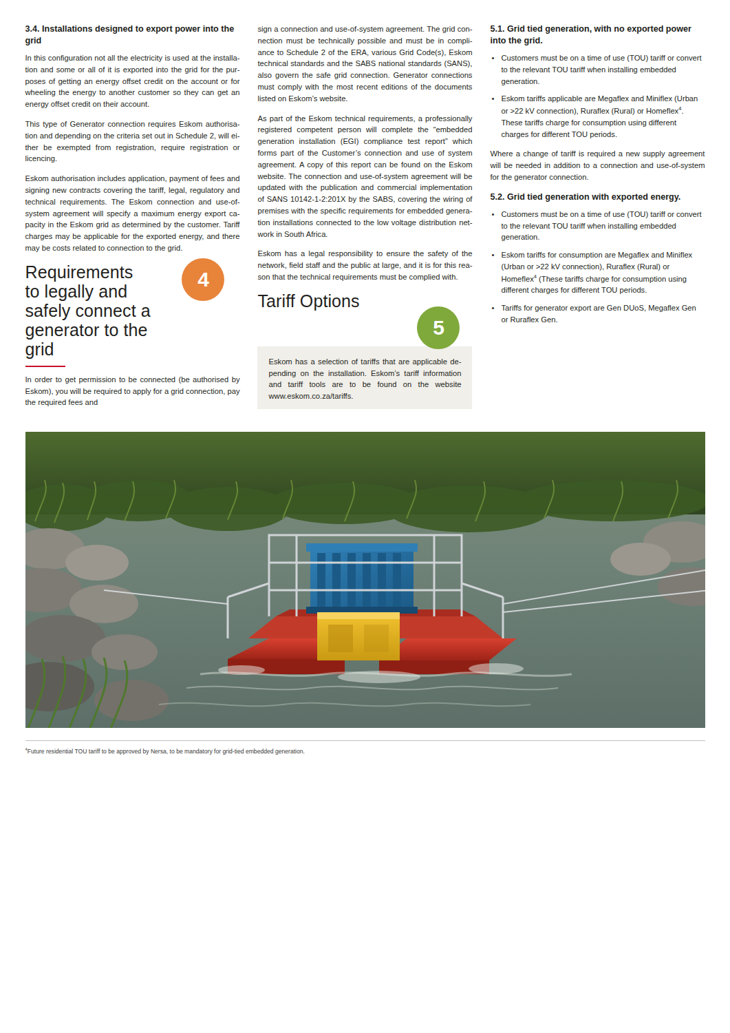3.4. Installations designed to export power into the grid
In this configuration not all the electricity is used at the installation and some or all of it is exported into the grid for the purposes of getting an energy offset credit on the account or for wheeling the energy to another customer so they can get an energy offset credit on their account.
This type of Generator connection requires Eskom authorisation and depending on the criteria set out in Schedule 2, will either be exempted from registration, require registration or licencing.
Eskom authorisation includes application, payment of fees and signing new contracts covering the tariff, legal, regulatory and technical requirements. The Eskom connection and use-of-system agreement will specify a maximum energy export capacity in the Eskom grid as determined by the customer. Tariff charges may be applicable for the exported energy, and there may be costs related to connection to the grid.
Requirements
to legally and
safely connect a
generator to the grid
4
In order to get permission to be connected (be authorised by Eskom), you will be required to apply for a grid connection, pay the required fees and
sign a connection and use-of-system agreement. The grid connection must be technically possible and must be in compliance to Schedule 2 of the ERA, various Grid Code(s), Eskom technical standards and the SABS national standards (SANS), also govern the safe grid connection. Generator connections must comply with the most recent editions of the documents listed on Eskom’s website.
As part of the Eskom technical requirements, a professionally registered competent person will complete the “embedded generation installation (EGI) compliance test report” which forms part of the Customer’s connection and use of system agreement. A copy of this report can be found on the Eskom website. The connection and use-of-system agreement will be updated with the publication and commercial implementation of SANS 10142-1-2:201X by the SABS, covering the wiring of premises with the specific requirements for embedded generation installations connected to the low voltage distribution network in South Africa.
Eskom has a legal responsibility to ensure the safety of the network, field staff and the public at large, and it is for this reason that the technical requirements must be complied with.
Tariff Options
5
Eskom has a selection of tariffs that are applicable depending on the installation. Eskom’s tariff information and tariff tools are to be found on the website www.eskom.co.za/tariffs.
5.1. Grid tied generation, with no exported power into the grid.
Customers must be on a time of use (TOU) tariff or convert to the relevant TOU tariff when installing embedded generation.
Eskom tariffs applicable are Megaflex and Miniflex (Urban or >22 kV connection), Ruraflex (Rural) or Homeflex4. These tariffs charge for consumption using different charges for different TOU periods.
Where a change of tariff is required a new supply agreement will be needed in addition to a connection and use-of-system for the generator connection.
5.2. Grid tied generation with exported energy.
Customers must be on a time of use (TOU) tariff or convert to the relevant TOU tariff when installing embedded generation.
Eskom tariffs for consumption are Megaflex and Miniflex (Urban or >22 kV connection), Ruraflex (Rural) or Homeflex4 (These tariffs charge for consumption using different charges for different TOU periods.
Tariffs for generator export are Gen DUoS, Megaflex Gen or Ruraflex Gen.
4Future residential TOU tariff to be approved by Nersa, to be mandatory for grid-tied embedded generation.